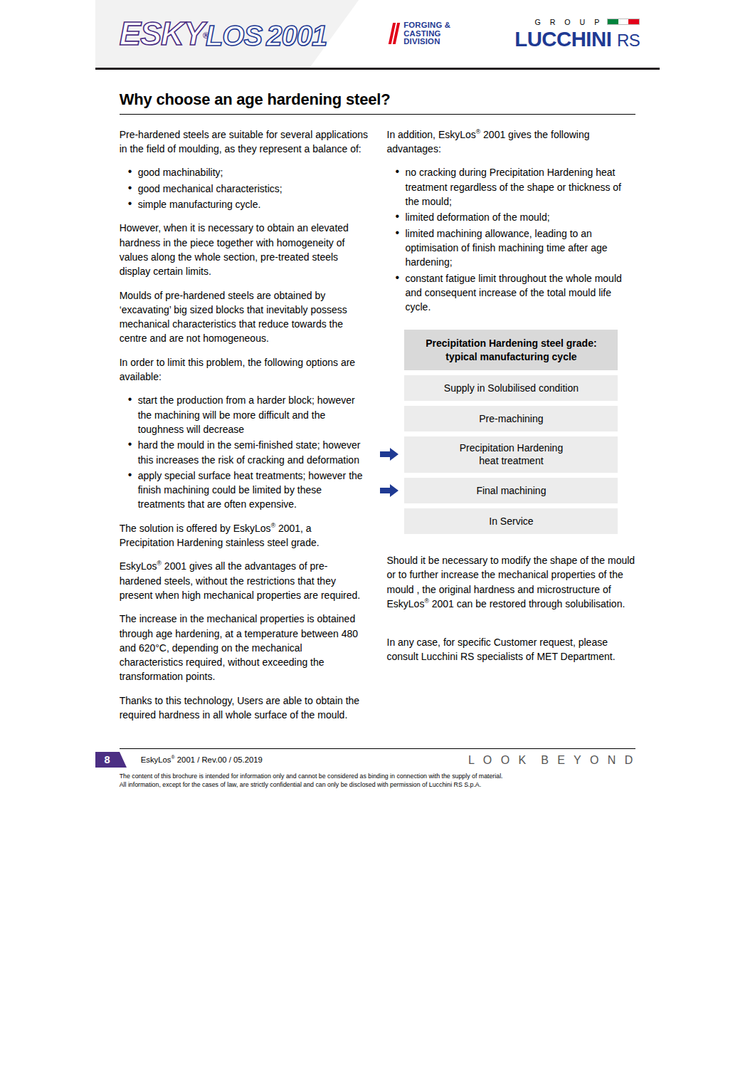ESKY®LOS 2001
FORGING &
CASTING
DIVISION
G R O U P
LUCCHINI RS
Why choose an age hardening steel?
Pre-hardened steels are suitable for several applications in the field of moulding, as they represent a balance of:
good machinability;
good mechanical characteristics;
simple manufacturing cycle.
However, when it is necessary to obtain an elevated hardness in the piece together with homogeneity of values along the whole section, pre-treated steels display certain limits.
Moulds of pre-hardened steels are obtained by ‘excavating’ big sized blocks that inevitably possess mechanical characteristics that reduce towards the centre and are not homogeneous.
In order to limit this problem, the following options are available:
start the production from a harder block; however the machining will be more difficult and the toughness will decrease
hard the mould in the semi-finished state; however this increases the risk of cracking and deformation
apply special surface heat treatments; however the finish machining could be limited by these treatments that are often expensive.
The solution is offered by EskyLos® 2001, a Precipitation Hardening stainless steel grade.
EskyLos® 2001 gives all the advantages of pre-hardened steels, without the restrictions that they present when high mechanical properties are required.
The increase in the mechanical properties is obtained through age hardening, at a temperature between 480 and 620°C, depending on the mechanical characteristics required, without exceeding the transformation points.
Thanks to this technology, Users are able to obtain the required hardness in all whole surface of the mould.
In addition, EskyLos® 2001 gives the following advantages:
no cracking during Precipitation Hardening heat treatment regardless of the shape or thickness of the mould;
limited deformation of the mould;
limited machining allowance, leading to an optimisation of finish machining time after age hardening;
constant fatigue limit throughout the whole mould and consequent increase of the total mould life cycle.
Precipitation Hardening steel grade:
typical manufacturing cycle
Supply in Solubilised condition
Pre-machining
Precipitation Hardening
heat treatment
Final machining
In Service
Should it be necessary to modify the shape of the mould or to further increase the mechanical properties of the mould , the original hardness and microstructure of EskyLos® 2001 can be restored through solubilisation.
In any case, for specific Customer request, please consult Lucchini RS specialists of MET Department.
8
EskyLos® 2001 / Rev.00 / 05.2019
L O O K B E Y O N D
The content of this brochure is intended for information only and cannot be considered as binding in connection with the supply of material.
All information, except for the cases of law, are strictly confidential and can only be disclosed with permission of Lucchini RS S.p.A.